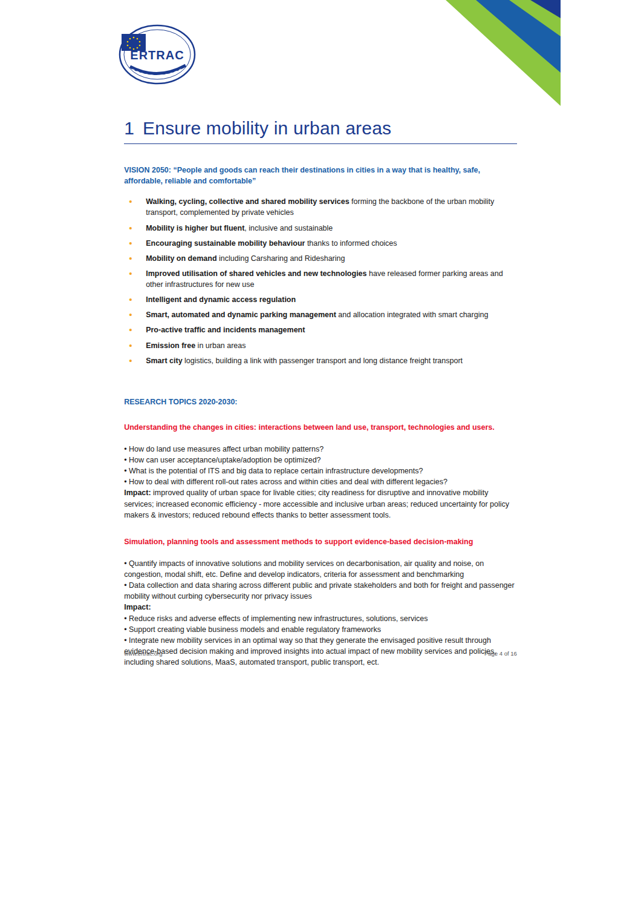ERTRAC
1 Ensure mobility in urban areas
VISION 2050: “People and goods can reach their destinations in cities in a way that is healthy, safe, affordable, reliable and comfortable”
Walking, cycling, collective and shared mobility services forming the backbone of the urban mobility transport, complemented by private vehicles
Mobility is higher but fluent, inclusive and sustainable
Encouraging sustainable mobility behaviour thanks to informed choices
Mobility on demand including Carsharing and Ridesharing
Improved utilisation of shared vehicles and new technologies have released former parking areas and other infrastructures for new use
Intelligent and dynamic access regulation
Smart, automated and dynamic parking management and allocation integrated with smart charging
Pro-active traffic and incidents management
Emission free in urban areas
Smart city logistics, building a link with passenger transport and long distance freight transport
RESEARCH TOPICS 2020-2030:
Understanding the changes in cities: interactions between land use, transport, technologies and users.
• How do land use measures affect urban mobility patterns?
• How can user acceptance/uptake/adoption be optimized?
• What is the potential of ITS and big data to replace certain infrastructure developments?
• How to deal with different roll-out rates across and within cities and deal with different legacies?
Impact: improved quality of urban space for livable cities; city readiness for disruptive and innovative mobility services; increased economic efficiency - more accessible and inclusive urban areas; reduced uncertainty for policy makers & investors; reduced rebound effects thanks to better assessment tools.
Simulation, planning tools and assessment methods to support evidence-based decision-making
• Quantify impacts of innovative solutions and mobility services on decarbonisation, air quality and noise, on congestion, modal shift, etc. Define and develop indicators, criteria for assessment and benchmarking
• Data collection and data sharing across different public and private stakeholders and both for freight and passenger mobility without curbing cybersecurity nor privacy issues
Impact:
• Reduce risks and adverse effects of implementing new infrastructures, solutions, services
• Support creating viable business models and enable regulatory frameworks
• Integrate new mobility services in an optimal way so that they generate the envisaged positive result through evidence-based decision making and improved insights into actual impact of new mobility services and policies, including shared solutions, MaaS, automated transport, public transport, ect.
www.ertrac.org Page 4 of 16